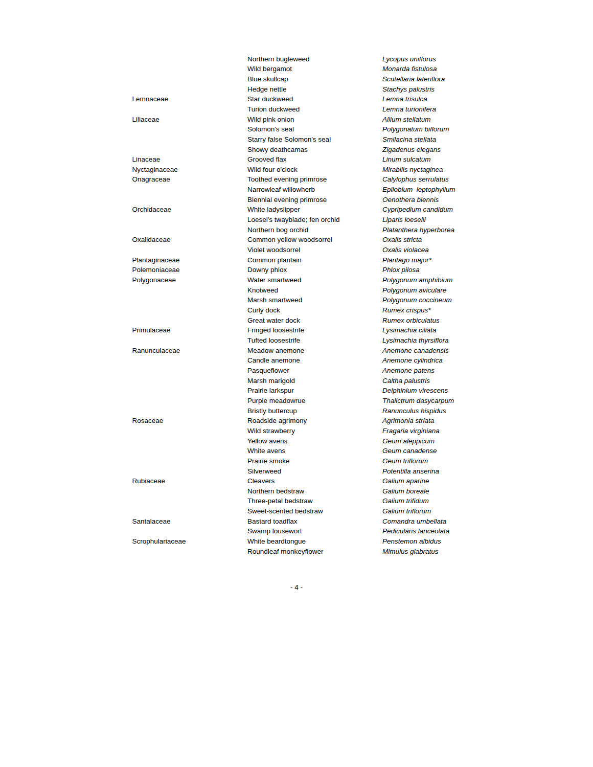| | Northern bugleweed | Lycopus uniflorus |
| | Wild bergamot | Monarda fistulosa |
| | Blue skullcap | Scutellaria lateriflora |
| | Hedge nettle | Stachys palustris |
| Lemnaceae | Star duckweed | Lemna trisulca |
| | Turion duckweed | Lemna turionifera |
| Liliaceae | Wild pink onion | Allium stellatum |
| | Solomon's seal | Polygonatum biflorum |
| | Starry false Solomon's seal | Smilacina stellata |
| | Showy deathcamas | Zigadenus elegans |
| Linaceae | Grooved flax | Linum sulcatum |
| Nyctaginaceae | Wild four o'clock | Mirabilis nyctaginea |
| Onagraceae | Toothed evening primrose | Calylophus serrulatus |
| | Narrowleaf willowherb | Epilobium leptophyllum |
| | Biennial evening primrose | Oenothera biennis |
| Orchidaceae | White ladyslipper | Cypripedium candidum |
| | Loesel's twayblade; fen orchid | Liparis loeselii |
| | Northern bog orchid | Platanthera hyperborea |
| Oxalidaceae | Common yellow woodsorrel | Oxalis stricta |
| | Violet woodsorrel | Oxalis violacea |
| Plantaginaceae | Common plantain | Plantago major* |
| Polemoniaceae | Downy phlox | Phlox pilosa |
| Polygonaceae | Water smartweed | Polygonum amphibium |
| | Knotweed | Polygonum aviculare |
| | Marsh smartweed | Polygonum coccineum |
| | Curly dock | Rumex crispus* |
| | Great water dock | Rumex orbiculatus |
| Primulaceae | Fringed loosestrife | Lysimachia ciliata |
| | Tufted loosestrife | Lysimachia thyrsiflora |
| Ranunculaceae | Meadow anemone | Anemone canadensis |
| | Candle anemone | Anemone cylindrica |
| | Pasqueflower | Anemone patens |
| | Marsh marigold | Caltha palustris |
| | Prairie larkspur | Delphinium virescens |
| | Purple meadowrue | Thalictrum dasycarpum |
| | Bristly buttercup | Ranunculus hispidus |
| Rosaceae | Roadside agrimony | Agrimonia striata |
| | Wild strawberry | Fragaria virginiana |
| | Yellow avens | Geum aleppicum |
| | White avens | Geum canadense |
| | Prairie smoke | Geum triflorum |
| | Silverweed | Potentilla anserina |
| Rubiaceae | Cleavers | Galium aparine |
| | Northern bedstraw | Galium boreale |
| | Three-petal bedstraw | Galium trifidum |
| | Sweet-scented bedstraw | Galium triflorum |
| Santalaceae | Bastard toadflax | Comandra umbellata |
| | Swamp lousewort | Pedicularis lanceolata |
| Scrophulariaceae | White beardtongue | Penstemon albidus |
| | Roundleaf monkeyflower | Mimulus glabratus |
- 4 -